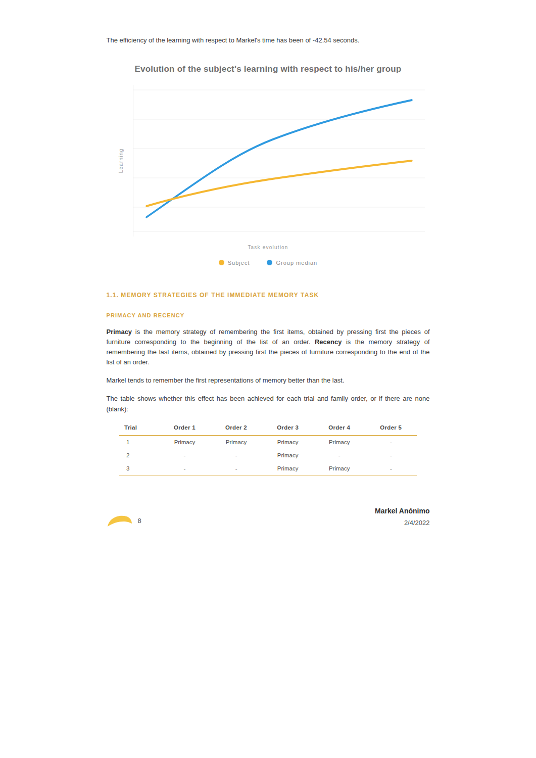The efficiency of the learning with respect to Markel's time has been of -42.54 seconds.
Evolution of the subject's learning with respect to his/her group
Learning
Task evolution
Subject
Group median
1.1. MEMORY STRATEGIES OF THE IMMEDIATE MEMORY TASK
PRIMACY AND RECENCY
Primacy is the memory strategy of remembering the first items, obtained by pressing first the pieces of furniture corresponding to the beginning of the list of an order. Recency is the memory strategy of remembering the last items, obtained by pressing first the pieces of furniture corresponding to the end of the list of an order.
Markel tends to remember the first representations of memory better than the last.
The table shows whether this effect has been achieved for each trial and family order, or if there are none (blank):
| Trial | Order 1 | Order 2 | Order 3 | Order 4 | Order 5 |
| --- | --- | --- | --- | --- | --- |
| 1 | Primacy | Primacy | Primacy | Primacy | - |
| 2 | - | - | Primacy | - | - |
| 3 | - | - | Primacy | Primacy | - |
8
Markel Anónimo
2/4/2022